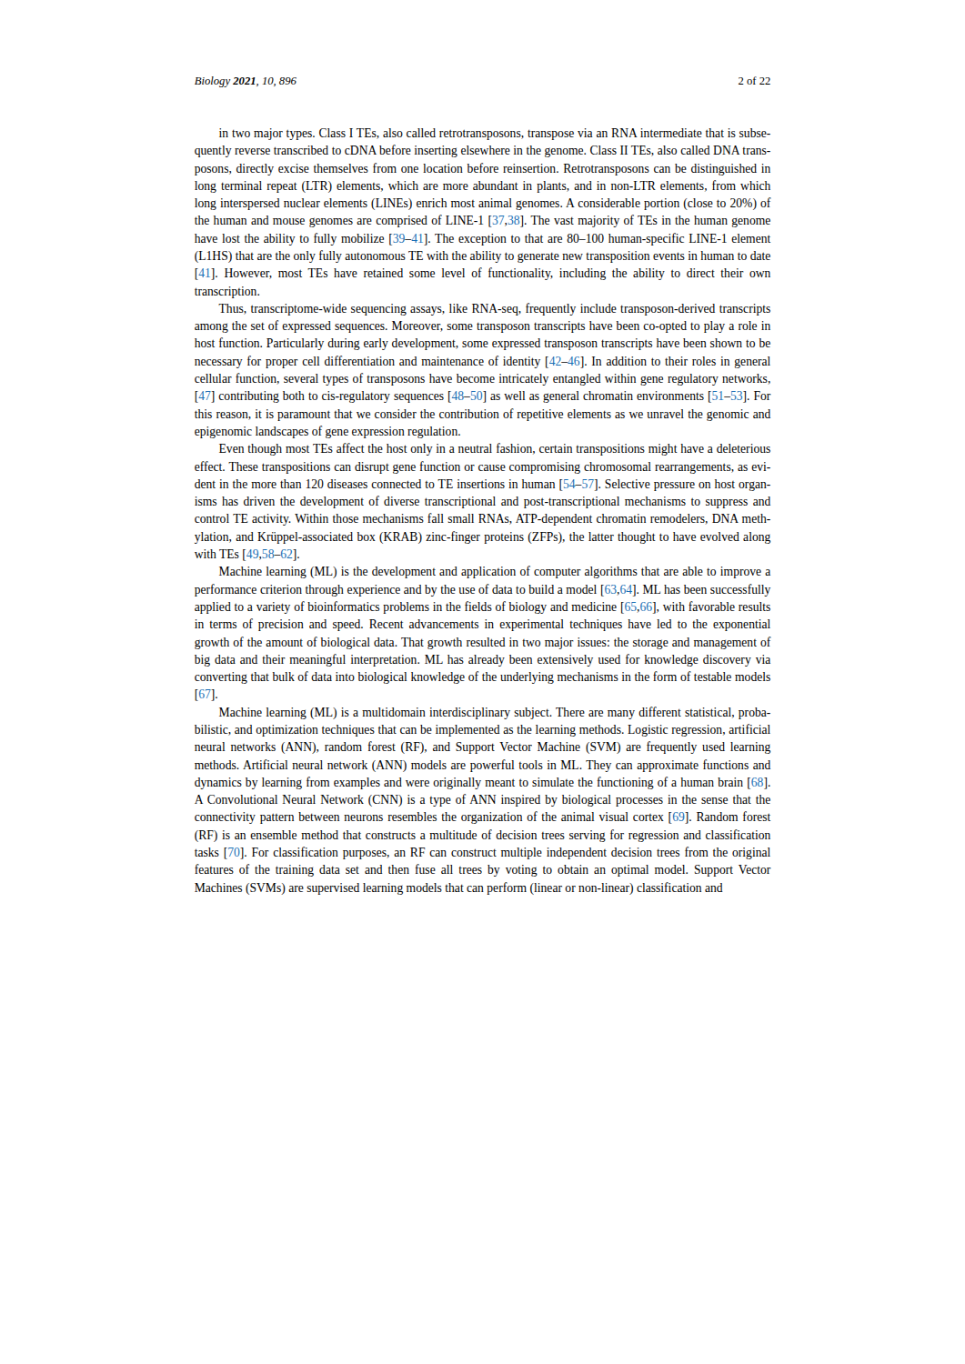Biology 2021, 10, 896
2 of 22
in two major types. Class I TEs, also called retrotransposons, transpose via an RNA intermediate that is subsequently reverse transcribed to cDNA before inserting elsewhere in the genome. Class II TEs, also called DNA transposons, directly excise themselves from one location before reinsertion. Retrotransposons can be distinguished in long terminal repeat (LTR) elements, which are more abundant in plants, and in non-LTR elements, from which long interspersed nuclear elements (LINEs) enrich most animal genomes. A considerable portion (close to 20%) of the human and mouse genomes are comprised of LINE-1 [37,38]. The vast majority of TEs in the human genome have lost the ability to fully mobilize [39–41]. The exception to that are 80–100 human-specific LINE-1 element (L1HS) that are the only fully autonomous TE with the ability to generate new transposition events in human to date [41]. However, most TEs have retained some level of functionality, including the ability to direct their own transcription.
Thus, transcriptome-wide sequencing assays, like RNA-seq, frequently include transposon-derived transcripts among the set of expressed sequences. Moreover, some transposon transcripts have been co-opted to play a role in host function. Particularly during early development, some expressed transposon transcripts have been shown to be necessary for proper cell differentiation and maintenance of identity [42–46]. In addition to their roles in general cellular function, several types of transposons have become intricately entangled within gene regulatory networks, [47] contributing both to cis-regulatory sequences [48–50] as well as general chromatin environments [51–53]. For this reason, it is paramount that we consider the contribution of repetitive elements as we unravel the genomic and epigenomic landscapes of gene expression regulation.
Even though most TEs affect the host only in a neutral fashion, certain transpositions might have a deleterious effect. These transpositions can disrupt gene function or cause compromising chromosomal rearrangements, as evident in the more than 120 diseases connected to TE insertions in human [54–57]. Selective pressure on host organisms has driven the development of diverse transcriptional and post-transcriptional mechanisms to suppress and control TE activity. Within those mechanisms fall small RNAs, ATP-dependent chromatin remodelers, DNA methylation, and Krüppel-associated box (KRAB) zinc-finger proteins (ZFPs), the latter thought to have evolved along with TEs [49,58–62].
Machine learning (ML) is the development and application of computer algorithms that are able to improve a performance criterion through experience and by the use of data to build a model [63,64]. ML has been successfully applied to a variety of bioinformatics problems in the fields of biology and medicine [65,66], with favorable results in terms of precision and speed. Recent advancements in experimental techniques have led to the exponential growth of the amount of biological data. That growth resulted in two major issues: the storage and management of big data and their meaningful interpretation. ML has already been extensively used for knowledge discovery via converting that bulk of data into biological knowledge of the underlying mechanisms in the form of testable models [67].
Machine learning (ML) is a multidomain interdisciplinary subject. There are many different statistical, probabilistic, and optimization techniques that can be implemented as the learning methods. Logistic regression, artificial neural networks (ANN), random forest (RF), and Support Vector Machine (SVM) are frequently used learning methods. Artificial neural network (ANN) models are powerful tools in ML. They can approximate functions and dynamics by learning from examples and were originally meant to simulate the functioning of a human brain [68]. A Convolutional Neural Network (CNN) is a type of ANN inspired by biological processes in the sense that the connectivity pattern between neurons resembles the organization of the animal visual cortex [69]. Random forest (RF) is an ensemble method that constructs a multitude of decision trees serving for regression and classification tasks [70]. For classification purposes, an RF can construct multiple independent decision trees from the original features of the training data set and then fuse all trees by voting to obtain an optimal model. Support Vector Machines (SVMs) are supervised learning models that can perform (linear or non-linear) classification and